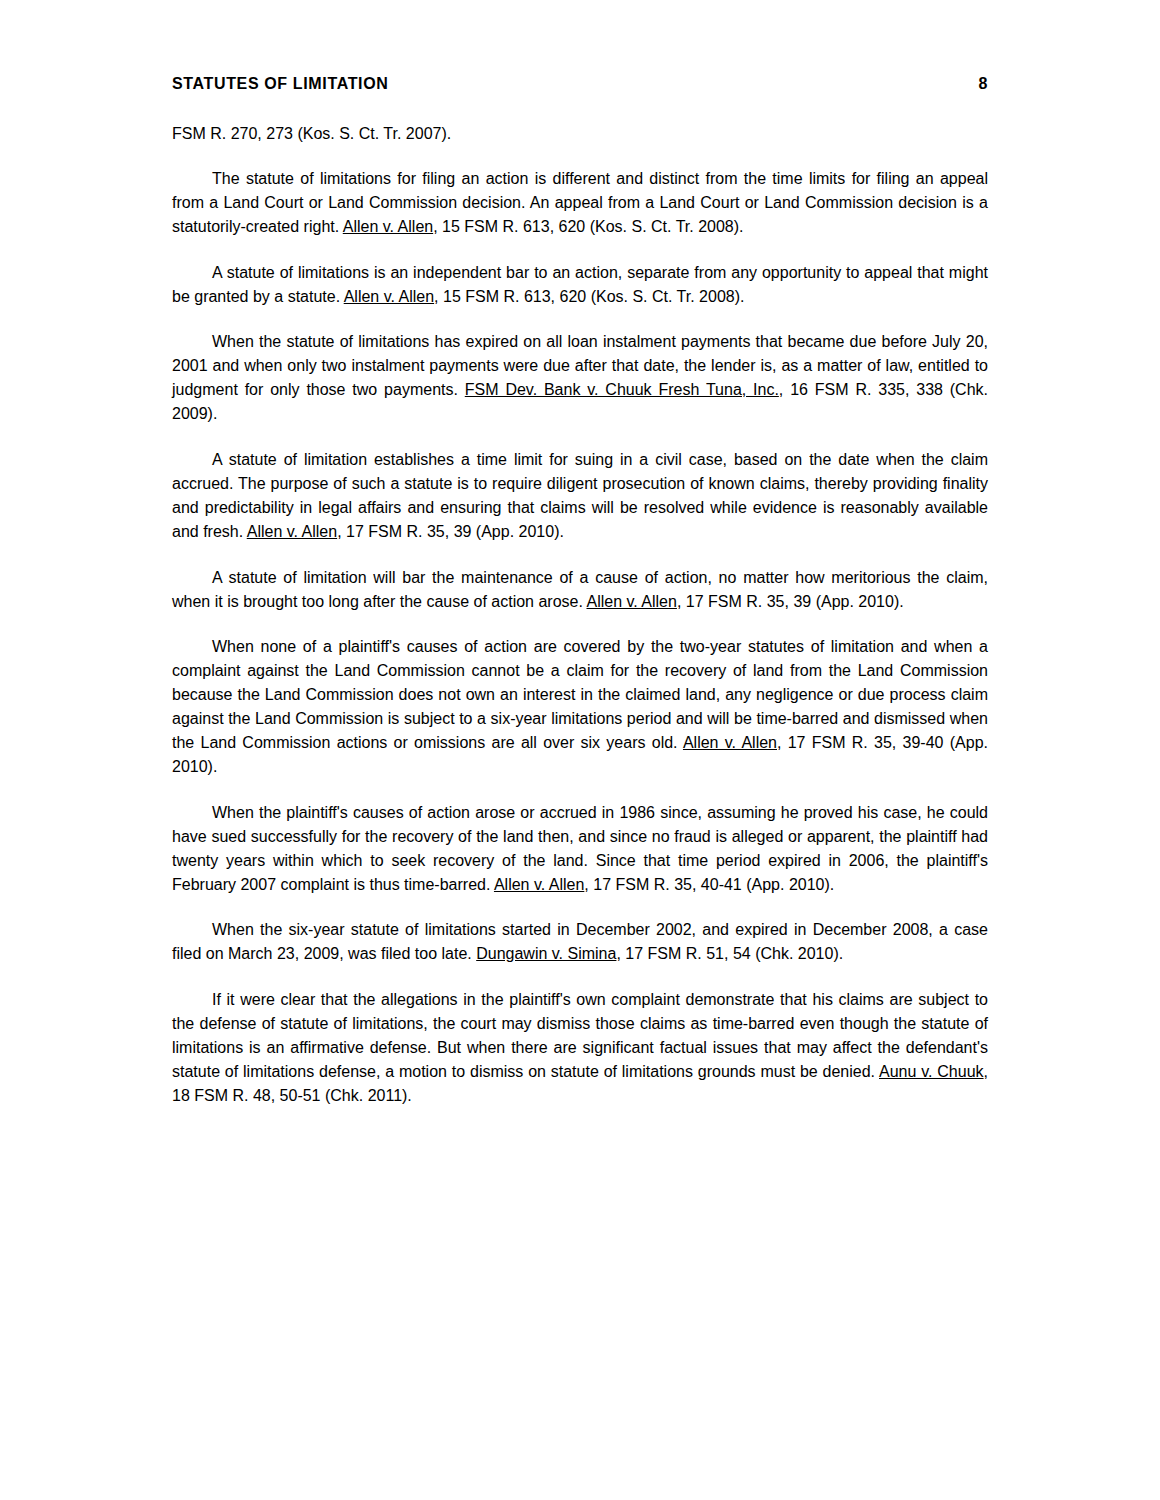Statutes of Limitation 8
FSM R. 270, 273 (Kos. S. Ct. Tr. 2007).
The statute of limitations for filing an action is different and distinct from the time limits for filing an appeal from a Land Court or Land Commission decision. An appeal from a Land Court or Land Commission decision is a statutorily-created right. Allen v. Allen, 15 FSM R. 613, 620 (Kos. S. Ct. Tr. 2008).
A statute of limitations is an independent bar to an action, separate from any opportunity to appeal that might be granted by a statute. Allen v. Allen, 15 FSM R. 613, 620 (Kos. S. Ct. Tr. 2008).
When the statute of limitations has expired on all loan instalment payments that became due before July 20, 2001 and when only two instalment payments were due after that date, the lender is, as a matter of law, entitled to judgment for only those two payments. FSM Dev. Bank v. Chuuk Fresh Tuna, Inc., 16 FSM R. 335, 338 (Chk. 2009).
A statute of limitation establishes a time limit for suing in a civil case, based on the date when the claim accrued. The purpose of such a statute is to require diligent prosecution of known claims, thereby providing finality and predictability in legal affairs and ensuring that claims will be resolved while evidence is reasonably available and fresh. Allen v. Allen, 17 FSM R. 35, 39 (App. 2010).
A statute of limitation will bar the maintenance of a cause of action, no matter how meritorious the claim, when it is brought too long after the cause of action arose. Allen v. Allen, 17 FSM R. 35, 39 (App. 2010).
When none of a plaintiff's causes of action are covered by the two-year statutes of limitation and when a complaint against the Land Commission cannot be a claim for the recovery of land from the Land Commission because the Land Commission does not own an interest in the claimed land, any negligence or due process claim against the Land Commission is subject to a six-year limitations period and will be time-barred and dismissed when the Land Commission actions or omissions are all over six years old. Allen v. Allen, 17 FSM R. 35, 39-40 (App. 2010).
When the plaintiff's causes of action arose or accrued in 1986 since, assuming he proved his case, he could have sued successfully for the recovery of the land then, and since no fraud is alleged or apparent, the plaintiff had twenty years within which to seek recovery of the land. Since that time period expired in 2006, the plaintiff's February 2007 complaint is thus time-barred. Allen v. Allen, 17 FSM R. 35, 40-41 (App. 2010).
When the six-year statute of limitations started in December 2002, and expired in December 2008, a case filed on March 23, 2009, was filed too late. Dungawin v. Simina, 17 FSM R. 51, 54 (Chk. 2010).
If it were clear that the allegations in the plaintiff's own complaint demonstrate that his claims are subject to the defense of statute of limitations, the court may dismiss those claims as time-barred even though the statute of limitations is an affirmative defense. But when there are significant factual issues that may affect the defendant's statute of limitations defense, a motion to dismiss on statute of limitations grounds must be denied. Aunu v. Chuuk, 18 FSM R. 48, 50-51 (Chk. 2011).